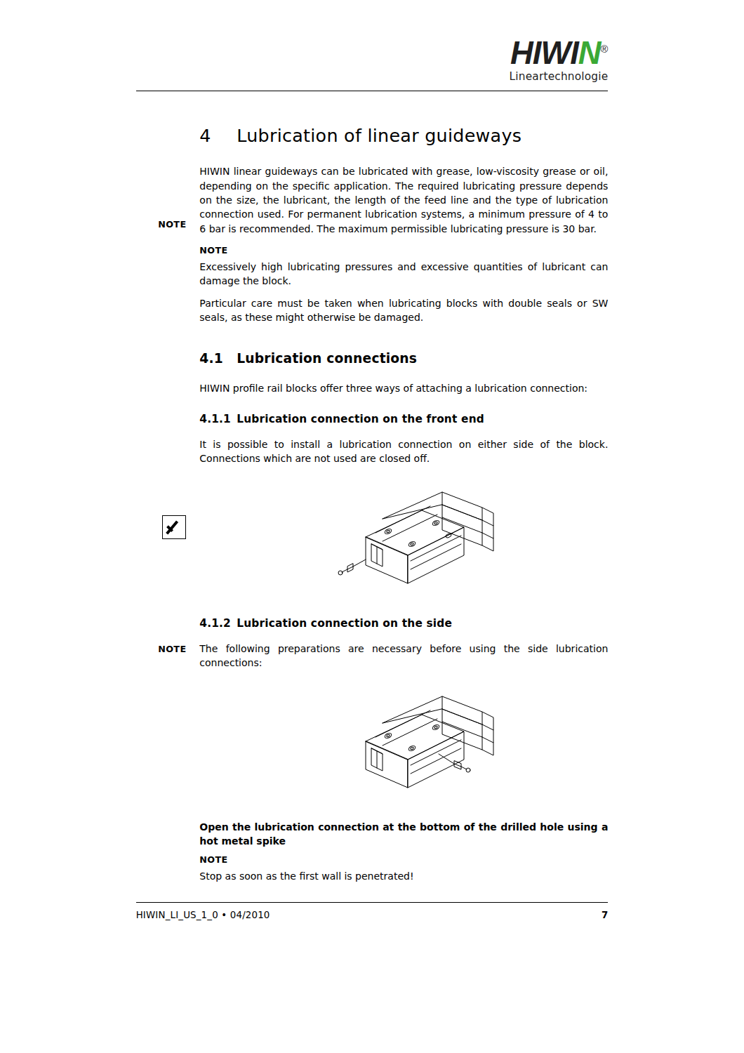HIWIN®
Lineartechnologie
NOTE
NOTE
4 Lubrication of linear guideways
HIWIN linear guideways can be lubricated with grease, low-viscosity grease or oil, depending on the specific application. The required lubricating pressure depends on the size, the lubricant, the length of the feed line and the type of lubrication connection used. For permanent lubrication systems, a minimum pressure of 4 to 6 bar is recommended. The maximum permissible lubricating pressure is 30 bar.
NOTE
Excessively high lubricating pressures and excessive quantities of lubricant can damage the block.
Particular care must be taken when lubricating blocks with double seals or SW seals, as these might otherwise be damaged.
4.1 Lubrication connections
HIWIN profile rail blocks offer three ways of attaching a lubrication connection:
4.1.1 Lubrication connection on the front end
It is possible to install a lubrication connection on either side of the block. Connections which are not used are closed off.
4.1.2 Lubrication connection on the side
The following preparations are necessary before using the side lubrication connections:
Open the lubrication connection at the bottom of the drilled hole using a hot metal spike
NOTE
Stop as soon as the first wall is penetrated!
HIWIN_LI_US_1_0 • 04/2010
7